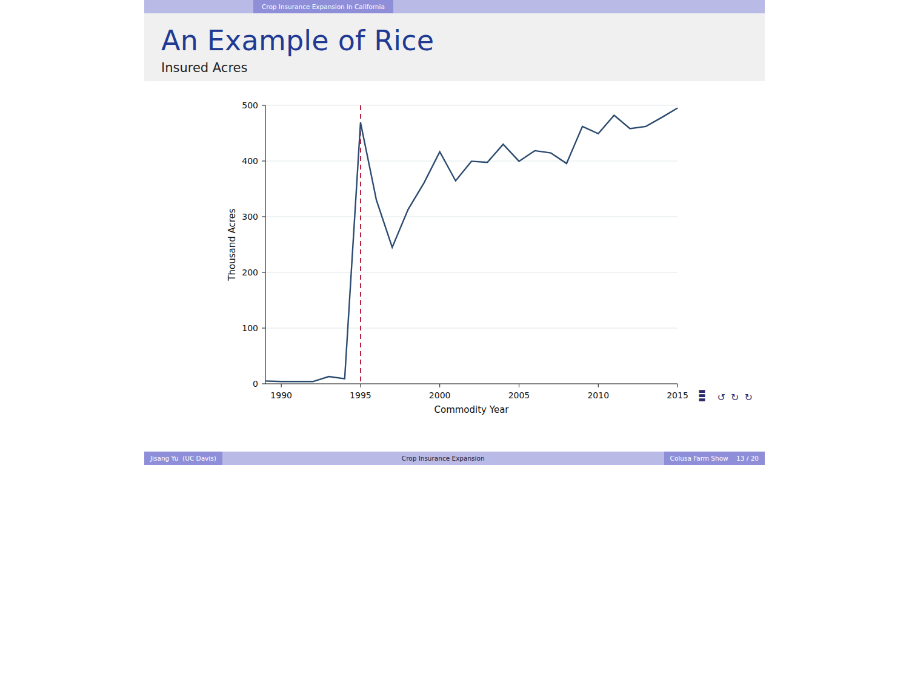Crop Insurance Expansion in California
An Example of Rice
Insured Acres
plot geometry: x: 1989 -> 200 ; 2015 -> 880 (scale: 26.1538 px per year) y: 0 -> 500 ; 500 -> 40 (scale: 0.92 px per thousand acres) 0 100 200 300 400 500 1990 1995 2000 2005 2010 2015 Commodity Year Thousand Acres
▬
▬
▬ ↺ ↻ ↻
Jisang Yu (UC Davis)
Crop Insurance Expansion
Colusa Farm Show 13 / 20